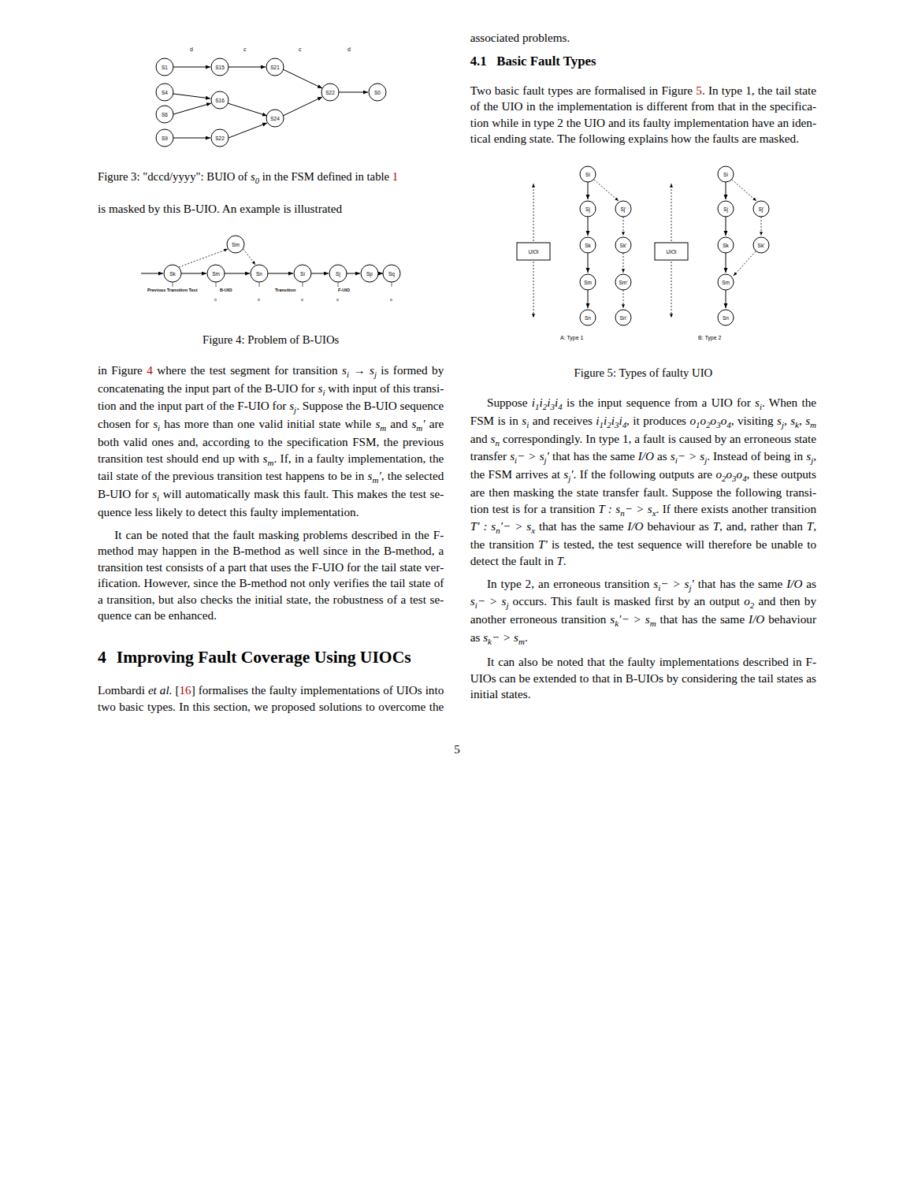d c c d S1 S15 S21 S4 S16 S6 S9 S22 S24 S22 S0
Figure 3: "dccd/yyyy": BUIO of s0 in the FSM defined in table 1
is masked by this B-UIO. An example is illustrated
Sm Sk Sm Sn Si Sj Sp Sq Previous Transition Test B-UIO Transition F-UIO o o o o o
Figure 4: Problem of B-UIOs
in Figure 4 where the test segment for transition si → sj is formed by concatenating the input part of the B-UIO for si with input of this transition and the input part of the F-UIO for sj. Suppose the B-UIO sequence chosen for si has more than one valid initial state while sm and sm′ are both valid ones and, according to the specification FSM, the previous transition test should end up with sm. If, in a faulty implementation, the tail state of the previous transition test happens to be in sm′, the selected B-UIO for si will automatically mask this fault. This makes the test sequence less likely to detect this faulty implementation.
It can be noted that the fault masking problems described in the F-method may happen in the B-method as well since in the B-method, a transition test consists of a part that uses the F-UIO for the tail state verification. However, since the B-method not only verifies the tail state of a transition, but also checks the initial state, the robustness of a test sequence can be enhanced.
4 Improving Fault Coverage Using UIOCs
Lombardi et al. [16] formalises the faulty implementations of UIOs into two basic types. In this section, we proposed solutions to overcome the associated problems.
4.1 Basic Fault Types
Two basic fault types are formalised in Figure 5. In type 1, the tail state of the UIO in the implementation is different from that in the specification while in type 2 the UIO and its faulty implementation have an identical ending state. The following explains how the faults are masked.
UIOi Si Sj Sj' Sk Sk' Sm Sm' Sn Sn' A: Type 1 UIOi Si Sj Sj' Sk Sk' Sm Sn B: Type 2
Figure 5: Types of faulty UIO
Suppose i1i2i3i4 is the input sequence from a UIO for si. When the FSM is in si and receives i1i2i3i4, it produces o1o2o3o4, visiting sj, sk, sm and sn correspondingly. In type 1, a fault is caused by an erroneous state transfer si− > sj′ that has the same I/O as si− > sj. Instead of being in sj, the FSM arrives at sj′. If the following outputs are o2o3o4, these outputs are then masking the state transfer fault. Suppose the following transition test is for a transition T : sn− > sx. If there exists another transition T′ : sn′− > sx that has the same I/O behaviour as T, and, rather than T, the transition T′ is tested, the test sequence will therefore be unable to detect the fault in T.
In type 2, an erroneous transition si− > sj′ that has the same I/O as si− > sj occurs. This fault is masked first by an output o2 and then by another erroneous transition sk′− > sm that has the same I/O behaviour as sk− > sm.
It can also be noted that the faulty implementations described in F-UIOs can be extended to that in B-UIOs by considering the tail states as initial states.
5